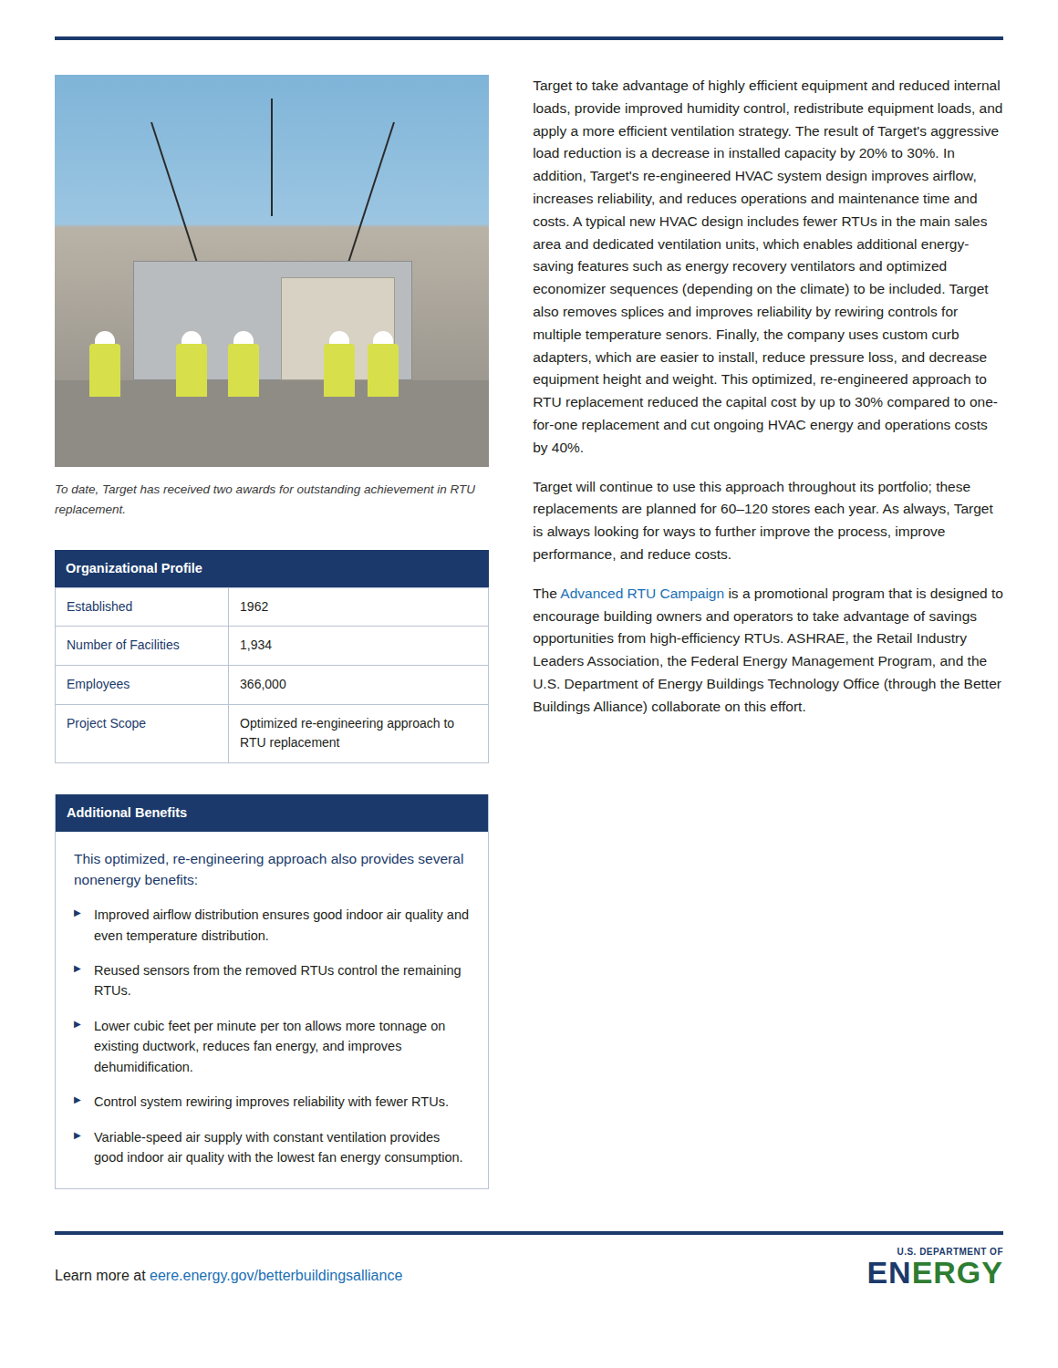To date, Target has received two awards for outstanding achievement in RTU replacement.
Organizational Profile
| Established | 1962 |
| Number of Facilities | 1,934 |
| Employees | 366,000 |
| Project Scope | Optimized re-engineering approach to RTU replacement |
Additional Benefits
This optimized, re-engineering approach also provides several nonenergy benefits:
Improved airflow distribution ensures good indoor air quality and even temperature distribution.
Reused sensors from the removed RTUs control the remaining RTUs.
Lower cubic feet per minute per ton allows more tonnage on existing ductwork, reduces fan energy, and improves dehumidification.
Control system rewiring improves reliability with fewer RTUs.
Variable-speed air supply with constant ventilation provides good indoor air quality with the lowest fan energy consumption.
Target to take advantage of highly efficient equipment and reduced internal loads, provide improved humidity control, redistribute equipment loads, and apply a more efficient ventilation strategy. The result of Target's aggressive load reduction is a decrease in installed capacity by 20% to 30%. In addition, Target's re-engineered HVAC system design improves airflow, increases reliability, and reduces operations and maintenance time and costs. A typical new HVAC design includes fewer RTUs in the main sales area and dedicated ventilation units, which enables additional energy-saving features such as energy recovery ventilators and optimized economizer sequences (depending on the climate) to be included. Target also removes splices and improves reliability by rewiring controls for multiple temperature senors. Finally, the company uses custom curb adapters, which are easier to install, reduce pressure loss, and decrease equipment height and weight. This optimized, re-engineered approach to RTU replacement reduced the capital cost by up to 30% compared to one-for-one replacement and cut ongoing HVAC energy and operations costs by 40%.
Target will continue to use this approach throughout its portfolio; these replacements are planned for 60–120 stores each year. As always, Target is always looking for ways to further improve the process, improve performance, and reduce costs.
The Advanced RTU Campaign is a promotional program that is designed to encourage building owners and operators to take advantage of savings opportunities from high-efficiency RTUs. ASHRAE, the Retail Industry Leaders Association, the Federal Energy Management Program, and the U.S. Department of Energy Buildings Technology Office (through the Better Buildings Alliance) collaborate on this effort.
Learn more at eere.energy.gov/betterbuildingsalliance
U.S. DEPARTMENT OF
ENERGY